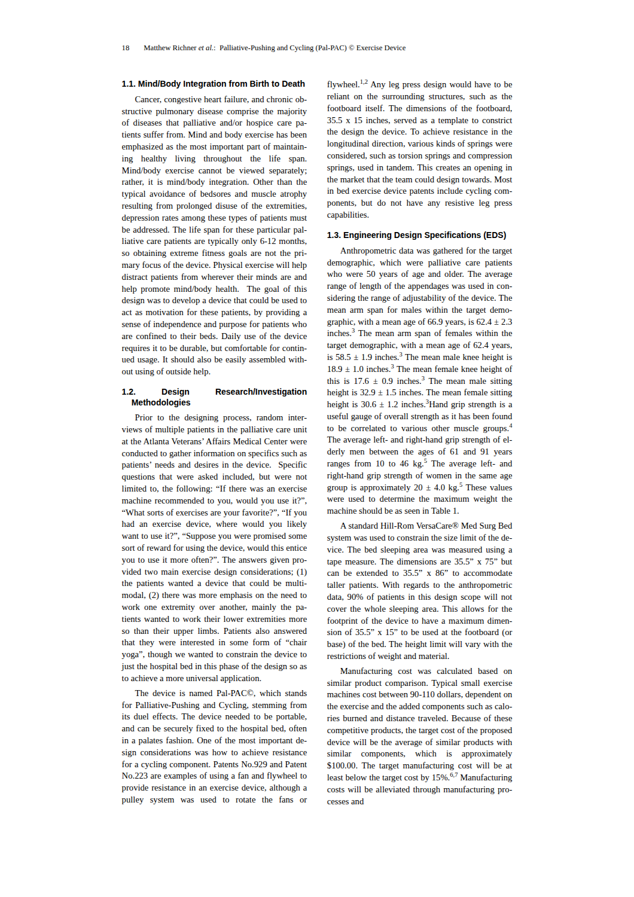18 Matthew Richner et al.: Palliative-Pushing and Cycling (Pal-PAC) © Exercise Device
1.1. Mind/Body Integration from Birth to Death
Cancer, congestive heart failure, and chronic obstructive pulmonary disease comprise the majority of diseases that palliative and/or hospice care patients suffer from. Mind and body exercise has been emphasized as the most important part of maintaining healthy living throughout the life span. Mind/body exercise cannot be viewed separately; rather, it is mind/body integration. Other than the typical avoidance of bedsores and muscle atrophy resulting from prolonged disuse of the extremities, depression rates among these types of patients must be addressed. The life span for these particular palliative care patients are typically only 6-12 months, so obtaining extreme fitness goals are not the primary focus of the device. Physical exercise will help distract patients from wherever their minds are and help promote mind/body health. The goal of this design was to develop a device that could be used to act as motivation for these patients, by providing a sense of independence and purpose for patients who are confined to their beds. Daily use of the device requires it to be durable, but comfortable for continued usage. It should also be easily assembled without using of outside help.
1.2. Design Research/Investigation Methodologies
Prior to the designing process, random interviews of multiple patients in the palliative care unit at the Atlanta Veterans’ Affairs Medical Center were conducted to gather information on specifics such as patients’ needs and desires in the device. Specific questions that were asked included, but were not limited to, the following: “If there was an exercise machine recommended to you, would you use it?”, “What sorts of exercises are your favorite?”, “If you had an exercise device, where would you likely want to use it?”, “Suppose you were promised some sort of reward for using the device, would this entice you to use it more often?”. The answers given provided two main exercise design considerations; (1) the patients wanted a device that could be multimodal, (2) there was more emphasis on the need to work one extremity over another, mainly the patients wanted to work their lower extremities more so than their upper limbs. Patients also answered that they were interested in some form of “chair yoga”, though we wanted to constrain the device to just the hospital bed in this phase of the design so as to achieve a more universal application.
The device is named Pal-PAC©, which stands for Palliative-Pushing and Cycling, stemming from its duel effects. The device needed to be portable, and can be securely fixed to the hospital bed, often in a palates fashion. One of the most important design considerations was how to achieve resistance for a cycling component. Patents No.929 and Patent No.223 are examples of using a fan and flywheel to provide resistance in an exercise device, although a pulley system was used to rotate the fans or flywheel.1,2 Any leg press design would have to be reliant on the surrounding structures, such as the footboard itself. The dimensions of the footboard, 35.5 x 15 inches, served as a template to constrict the design the device. To achieve resistance in the longitudinal direction, various kinds of springs were considered, such as torsion springs and compression springs, used in tandem. This creates an opening in the market that the team could design towards. Most in bed exercise device patents include cycling components, but do not have any resistive leg press capabilities.
1.3. Engineering Design Specifications (EDS)
Anthropometric data was gathered for the target demographic, which were palliative care patients who were 50 years of age and older. The average range of length of the appendages was used in considering the range of adjustability of the device. The mean arm span for males within the target demographic, with a mean age of 66.9 years, is 62.4 ± 2.3 inches.3 The mean arm span of females within the target demographic, with a mean age of 62.4 years, is 58.5 ± 1.9 inches.3 The mean male knee height is 18.9 ± 1.0 inches.3 The mean female knee height of this is 17.6 ± 0.9 inches.3 The mean male sitting height is 32.9 ± 1.5 inches. The mean female sitting height is 30.6 ± 1.2 inches.3Hand grip strength is a useful gauge of overall strength as it has been found to be correlated to various other muscle groups.4 The average left- and right-hand grip strength of elderly men between the ages of 61 and 91 years ranges from 10 to 46 kg.5 The average left- and right-hand grip strength of women in the same age group is approximately 20 ± 4.0 kg.5 These values were used to determine the maximum weight the machine should be as seen in Table 1.
A standard Hill-Rom VersaCare® Med Surg Bed system was used to constrain the size limit of the device. The bed sleeping area was measured using a tape measure. The dimensions are 35.5” x 75” but can be extended to 35.5” x 86” to accommodate taller patients. With regards to the anthropometric data, 90% of patients in this design scope will not cover the whole sleeping area. This allows for the footprint of the device to have a maximum dimension of 35.5” x 15” to be used at the footboard (or base) of the bed. The height limit will vary with the restrictions of weight and material.
Manufacturing cost was calculated based on similar product comparison. Typical small exercise machines cost between 90-110 dollars, dependent on the exercise and the added components such as calories burned and distance traveled. Because of these competitive products, the target cost of the proposed device will be the average of similar products with similar components, which is approximately $100.00. The target manufacturing cost will be at least below the target cost by 15%.6,7 Manufacturing costs will be alleviated through manufacturing processes and